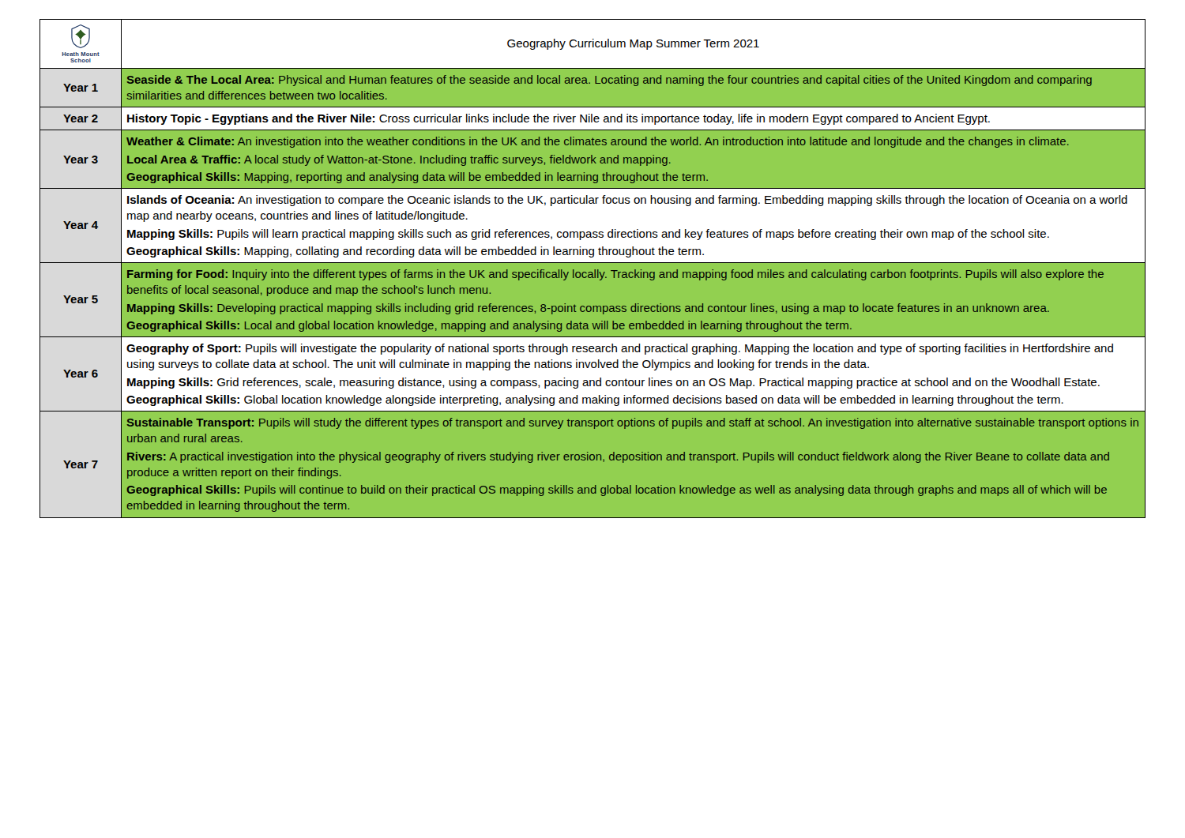| Heath Mount School | Geography Curriculum Map Summer Term 2021 |
| Year 1 | Seaside & The Local Area: Physical and Human features of the seaside and local area. Locating and naming the four countries and capital cities of the United Kingdom and comparing similarities and differences between two localities. |
| Year 2 | History Topic - Egyptians and the River Nile: Cross curricular links include the river Nile and its importance today, life in modern Egypt compared to Ancient Egypt. |
| Year 3 | Weather & Climate: An investigation into the weather conditions in the UK and the climates around the world. An introduction into latitude and longitude and the changes in climate. Local Area & Traffic: A local study of Watton-at-Stone. Including traffic surveys, fieldwork and mapping. Geographical Skills: Mapping, reporting and analysing data will be embedded in learning throughout the term. |
| Year 4 | Islands of Oceania: An investigation to compare the Oceanic islands to the UK, particular focus on housing and farming. Embedding mapping skills through the location of Oceania on a world map and nearby oceans, countries and lines of latitude/longitude. Mapping Skills: Pupils will learn practical mapping skills such as grid references, compass directions and key features of maps before creating their own map of the school site. Geographical Skills: Mapping, collating and recording data will be embedded in learning throughout the term. |
| Year 5 | Farming for Food: Inquiry into the different types of farms in the UK and specifically locally. Tracking and mapping food miles and calculating carbon footprints. Pupils will also explore the benefits of local seasonal, produce and map the school's lunch menu. Mapping Skills: Developing practical mapping skills including grid references, 8-point compass directions and contour lines, using a map to locate features in an unknown area. Geographical Skills: Local and global location knowledge, mapping and analysing data will be embedded in learning throughout the term. |
| Year 6 | Geography of Sport: Pupils will investigate the popularity of national sports through research and practical graphing. Mapping the location and type of sporting facilities in Hertfordshire and using surveys to collate data at school. The unit will culminate in mapping the nations involved the Olympics and looking for trends in the data. Mapping Skills: Grid references, scale, measuring distance, using a compass, pacing and contour lines on an OS Map. Practical mapping practice at school and on the Woodhall Estate. Geographical Skills: Global location knowledge alongside interpreting, analysing and making informed decisions based on data will be embedded in learning throughout the term. |
| Year 7 | Sustainable Transport: Pupils will study the different types of transport and survey transport options of pupils and staff at school. An investigation into alternative sustainable transport options in urban and rural areas. Rivers: A practical investigation into the physical geography of rivers studying river erosion, deposition and transport. Pupils will conduct fieldwork along the River Beane to collate data and produce a written report on their findings. Geographical Skills: Pupils will continue to build on their practical OS mapping skills and global location knowledge as well as analysing data through graphs and maps all of which will be embedded in learning throughout the term. |